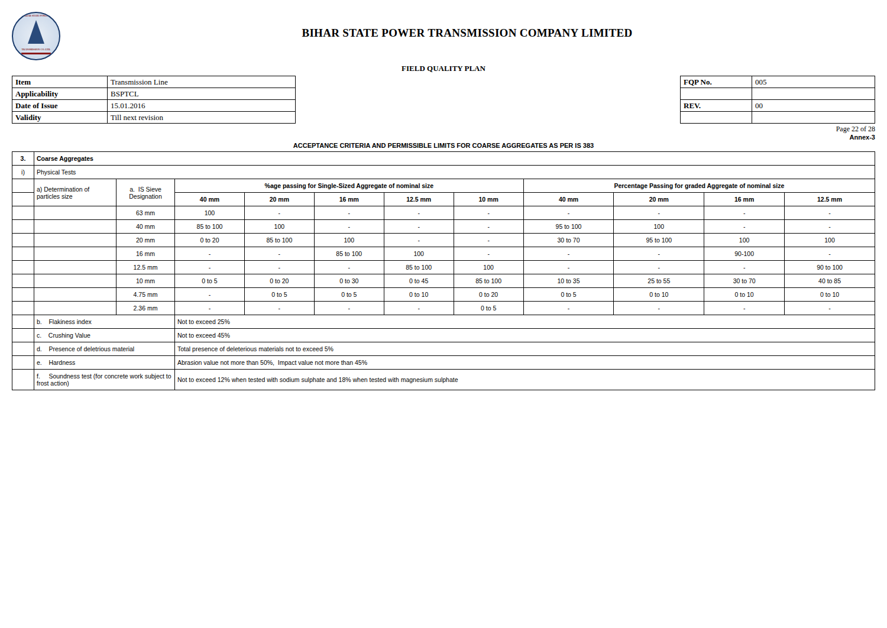BIHAR STATE POWER
TRANSMISSION CO. LTD.
BIHAR STATE POWER TRANSMISSION COMPANY LIMITED
FIELD QUALITY PLAN
| Item | Transmission Line |
| Applicability | BSPTCL |
| Date of Issue | 15.01.2016 |
| Validity | Till next revision |
| FQP No. | 005 |
| REV. | 00 |
Page 22 of 28
Annex-3
ACCEPTANCE CRITERIA AND PERMISSIBLE LIMITS FOR COARSE AGGREGATES AS PER IS 383
| 3. | Coarse Aggregates |
| i) | Physical Tests |
| | a) Determination of particles size | a. IS Sieve Designation | %age passing for Single-Sized Aggregate of nominal size | Percentage Passing for graded Aggregate of nominal size |
| | 40 mm | 20 mm | 16 mm | 12.5 mm | 10 mm | 40 mm | 20 mm | 16 mm | 12.5 mm |
| | | 63 mm | 100 | - | - | - | - | - | - | - | - |
| | | 40 mm | 85 to 100 | 100 | - | - | - | 95 to 100 | 100 | - | - |
| | | 20 mm | 0 to 20 | 85 to 100 | 100 | - | - | 30 to 70 | 95 to 100 | 100 | 100 |
| | | 16 mm | - | - | 85 to 100 | 100 | - | - | - | 90-100 | - |
| | | 12.5 mm | - | - | - | 85 to 100 | 100 | - | - | - | 90 to 100 |
| | | 10 mm | 0 to 5 | 0 to 20 | 0 to 30 | 0 to 45 | 85 to 100 | 10 to 35 | 25 to 55 | 30 to 70 | 40 to 85 |
| | | 4.75 mm | - | 0 to 5 | 0 to 5 | 0 to 10 | 0 to 20 | 0 to 5 | 0 to 10 | 0 to 10 | 0 to 10 |
| | | 2.36 mm | - | - | - | - | 0 to 5 | - | - | - | - |
| | b. Flakiness index | Not to exceed 25% |
| | c. Crushing Value | Not to exceed 45% |
| | d. Presence of deletrious material | Total presence of deleterious materials not to exceed 5% |
| | e. Hardness | Abrasion value not more than 50%, Impact value not more than 45% |
| | f. Soundness test (for concrete work subject to frost action) | Not to exceed 12% when tested with sodium sulphate and 18% when tested with magnesium sulphate |